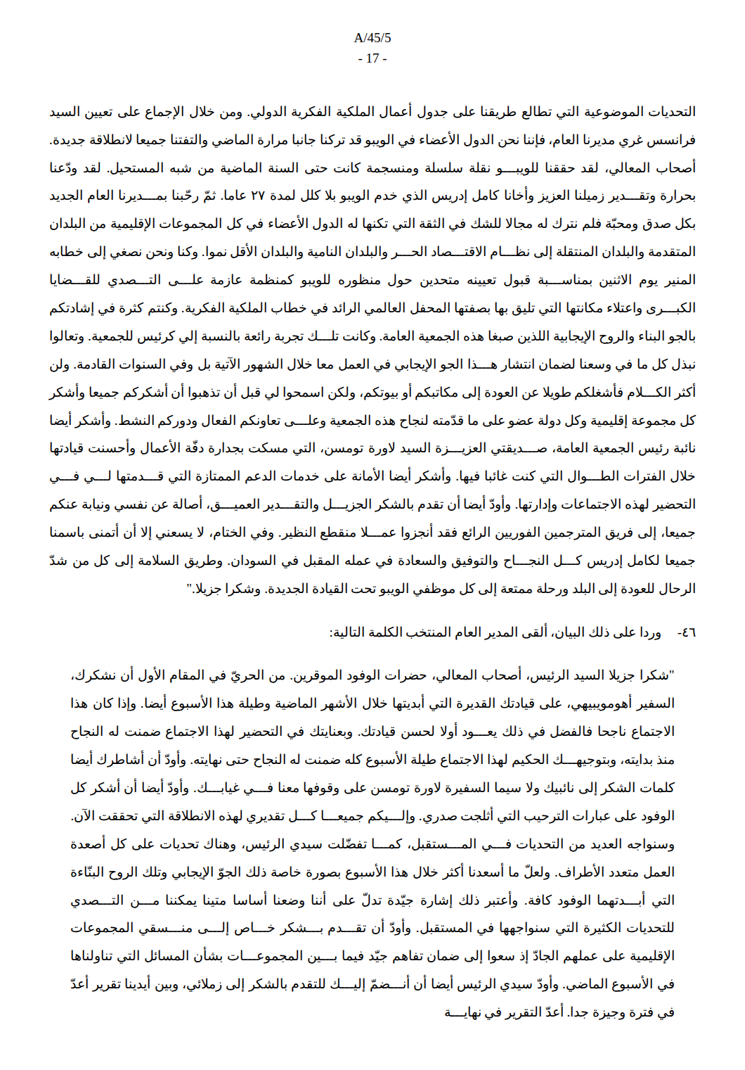A/45/5
- 17 -
التحديات الموضوعية التي تطالع طريقنا على جدول أعمال الملكية الفكرية الدولي. ومن خلال الإجماع على تعيين السيد فرانسس غري مديرنا العام، فإننا نحن الدول الأعضاء في الويبو قد تركنا جانبا مرارة الماضي والتفتنا جميعا لانطلاقة جديدة. أصحاب المعالي، لقد حققنا للويبـــو نقلة سلسلة ومنسجمة كانت حتى السنة الماضية من شبه المستحيل. لقد ودّعنا بحرارة وتقـــدير زميلنا العزيز وأخانا كامل إدريس الذي خدم الويبو بلا كلل لمدة ٢٧ عاما. ثمّ رحّبنا بمـــديرنا العام الجديد بكل صدق ومحبّة فلم نترك له مجالا للشك في الثقة التي تكنها له الدول الأعضاء في كل المجموعات الإقليمية من البلدان المتقدمة والبلدان المنتقلة إلى نظـــام الاقتـــصاد الحـــر والبلدان النامية والبلدان الأقل نموا. وكنا ونحن نصغي إلى خطابه المنير يوم الاثنين بمناســـبة قبول تعيينه متحدين حول منظوره للويبو كمنظمة عازمة علـــى التـــصدي للقـــضايا الكبـــرى واعتلاء مكانتها التي تليق بها بصفتها المحفل العالمي الرائد في خطاب الملكية الفكرية. وكنتم كثرة في إشادتكم بالجو البناء والروح الإيجابية اللذين صبغا هذه الجمعية العامة. وكانت تلـــك تجربة رائعة بالنسبة إلي كرئيس للجمعية. وتعالوا نبذل كل ما في وسعنا لضمان انتشار هـــذا الجو الإيجابي في العمل معا خلال الشهور الآتية بل وفي السنوات القادمة. ولن أكثر الكـــلام فأشغلكم طويلا عن العودة إلى مكاتبكم أو بيوتكم، ولكن اسمحوا لي قبل أن تذهبوا أن أشكركم جميعا وأشكر كل مجموعة إقليمية وكل دولة عضو على ما قدّمته لنجاح هذه الجمعية وعلـــى تعاونكم الفعال ودوركم النشط. وأشكر أيضا نائبة رئيس الجمعية العامة، صـــديقتي العزيـــزة السيد لاورة تومسن، التي مسكت بجدارة دفّة الأعمال وأحسنت قيادتها خلال الفترات الطـــوال التي كنت غائبا فيها. وأشكر أيضا الأمانة على خدمات الدعم الممتازة التي قـــدمتها لـــي فـــي التحضير لهذه الاجتماعات وإدارتها. وأودّ أيضا أن تقدم بالشكر الجزيـــل والتقـــدير العميـــق، أصالة عن نفسي ونيابة عنكم جميعا، إلى فريق المترجمين الفوريين الرائع فقد أنجزوا عمـــلا منقطع النظير. وفي الختام، لا يسعني إلا أن أتمنى باسمنا جميعا لكامل إدريس كـــل النجـــاح والتوفيق والسعادة في عمله المقبل في السودان. وطريق السلامة إلى كل من شدّ الرحال للعودة إلى البلد ورحلة ممتعة إلى كل موظفي الويبو تحت القيادة الجديدة. وشكرا جزيلا."
-٤٦ وردا على ذلك البيان، ألقى المدير العام المنتخب الكلمة التالية:
"شكرا جزيلا السيد الرئيس، أصحاب المعالي، حضرات الوفود الموقرين. من الحريّ في المقام الأول أن نشكرك، السفير أهومويبيهي، على قيادتك القديرة التي أبديتها خلال الأشهر الماضية وطيلة هذا الأسبوع أيضا. وإذا كان هذا الاجتماع ناجحا فالفضل في ذلك يعـــود أولا لحسن قيادتك. وبعنايتك في التحضير لهذا الاجتماع ضمنت له النجاح منذ بدايته، وبتوجيهـــك الحكيم لهذا الاجتماع طيلة الأسبوع كله ضمنت له النجاح حتى نهايته. وأودّ أن أشاطرك أيضا كلمات الشكر إلى نائبيك ولا سيما السفيرة لاورة تومسن على وقوفها معنا فـــي غيابـــك. وأودّ أيضا أن أشكر كل الوفود على عبارات الترحيب التي أثلجت صدري. وإلـــيكم جميعـــا كـــل تقديري لهذه الانطلاقة التي تحققت الآن. وسنواجه العديد من التحديات فـــي المـــستقبل، كمـــا تفضّلت سيدي الرئيس، وهناك تحديات على كل أصعدة العمل متعدد الأطراف. ولعلّ ما أسعدنا أكثر خلال هذا الأسبوع بصورة خاصة ذلك الجوّ الإيجابي وتلك الروح البنّاءة التي أبـــدتهما الوفود كافة. وأعتبر ذلك إشارة جيّدة تدلّ على أننا وضعنا أساسا متينا يمكننا مـــن التـــصدي للتحديات الكثيرة التي سنواجهها في المستقبل. وأودّ أن تقـــدم بـــشكر خـــاص إلـــى منـــسقي المجموعات الإقليمية على عملهم الجادّ إذ سعوا إلى ضمان تفاهم جيّد فيما بـــين المجموعـــات بشأن المسائل التي تناولناها في الأسبوع الماضي. وأودّ سيدي الرئيس أيضا أن أنـــضمّ إليـــك للتقدم بالشكر إلى زملائي، وبين أيدينا تقرير أعدّ في فترة وجيزة جدا. أعدّ التقرير في نهايـــة